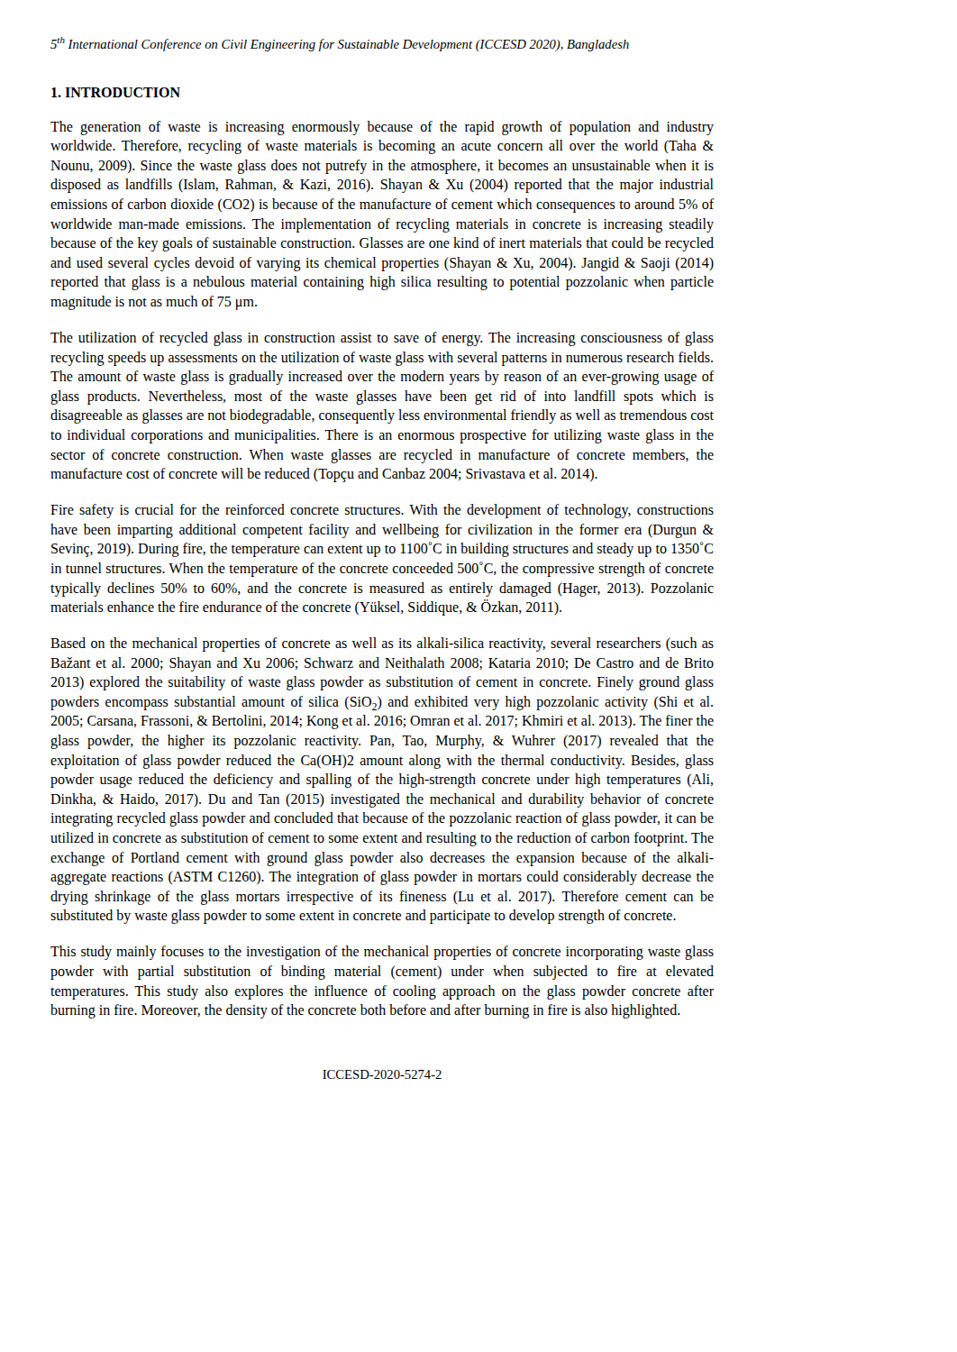5th International Conference on Civil Engineering for Sustainable Development (ICCESD 2020), Bangladesh
1. INTRODUCTION
The generation of waste is increasing enormously because of the rapid growth of population and industry worldwide. Therefore, recycling of waste materials is becoming an acute concern all over the world (Taha & Nounu, 2009). Since the waste glass does not putrefy in the atmosphere, it becomes an unsustainable when it is disposed as landfills (Islam, Rahman, & Kazi, 2016). Shayan & Xu (2004) reported that the major industrial emissions of carbon dioxide (CO2) is because of the manufacture of cement which consequences to around 5% of worldwide man-made emissions. The implementation of recycling materials in concrete is increasing steadily because of the key goals of sustainable construction. Glasses are one kind of inert materials that could be recycled and used several cycles devoid of varying its chemical properties (Shayan & Xu, 2004). Jangid & Saoji (2014) reported that glass is a nebulous material containing high silica resulting to potential pozzolanic when particle magnitude is not as much of 75 μm.
The utilization of recycled glass in construction assist to save of energy. The increasing consciousness of glass recycling speeds up assessments on the utilization of waste glass with several patterns in numerous research fields. The amount of waste glass is gradually increased over the modern years by reason of an ever-growing usage of glass products. Nevertheless, most of the waste glasses have been get rid of into landfill spots which is disagreeable as glasses are not biodegradable, consequently less environmental friendly as well as tremendous cost to individual corporations and municipalities. There is an enormous prospective for utilizing waste glass in the sector of concrete construction. When waste glasses are recycled in manufacture of concrete members, the manufacture cost of concrete will be reduced (Topçu and Canbaz 2004; Srivastava et al. 2014).
Fire safety is crucial for the reinforced concrete structures. With the development of technology, constructions have been imparting additional competent facility and wellbeing for civilization in the former era (Durgun & Sevinç, 2019). During fire, the temperature can extent up to 1100˚C in building structures and steady up to 1350˚C in tunnel structures. When the temperature of the concrete conceeded 500˚C, the compressive strength of concrete typically declines 50% to 60%, and the concrete is measured as entirely damaged (Hager, 2013). Pozzolanic materials enhance the fire endurance of the concrete (Yüksel, Siddique, & Özkan, 2011).
Based on the mechanical properties of concrete as well as its alkali-silica reactivity, several researchers (such as Bažant et al. 2000; Shayan and Xu 2006; Schwarz and Neithalath 2008; Kataria 2010; De Castro and de Brito 2013) explored the suitability of waste glass powder as substitution of cement in concrete. Finely ground glass powders encompass substantial amount of silica (SiO2) and exhibited very high pozzolanic activity (Shi et al. 2005; Carsana, Frassoni, & Bertolini, 2014; Kong et al. 2016; Omran et al. 2017; Khmiri et al. 2013). The finer the glass powder, the higher its pozzolanic reactivity. Pan, Tao, Murphy, & Wuhrer (2017) revealed that the exploitation of glass powder reduced the Ca(OH)2 amount along with the thermal conductivity. Besides, glass powder usage reduced the deficiency and spalling of the high-strength concrete under high temperatures (Ali, Dinkha, & Haido, 2017). Du and Tan (2015) investigated the mechanical and durability behavior of concrete integrating recycled glass powder and concluded that because of the pozzolanic reaction of glass powder, it can be utilized in concrete as substitution of cement to some extent and resulting to the reduction of carbon footprint. The exchange of Portland cement with ground glass powder also decreases the expansion because of the alkali-aggregate reactions (ASTM C1260). The integration of glass powder in mortars could considerably decrease the drying shrinkage of the glass mortars irrespective of its fineness (Lu et al. 2017). Therefore cement can be substituted by waste glass powder to some extent in concrete and participate to develop strength of concrete.
This study mainly focuses to the investigation of the mechanical properties of concrete incorporating waste glass powder with partial substitution of binding material (cement) under when subjected to fire at elevated temperatures. This study also explores the influence of cooling approach on the glass powder concrete after burning in fire. Moreover, the density of the concrete both before and after burning in fire is also highlighted.
ICCESD-2020-5274-2